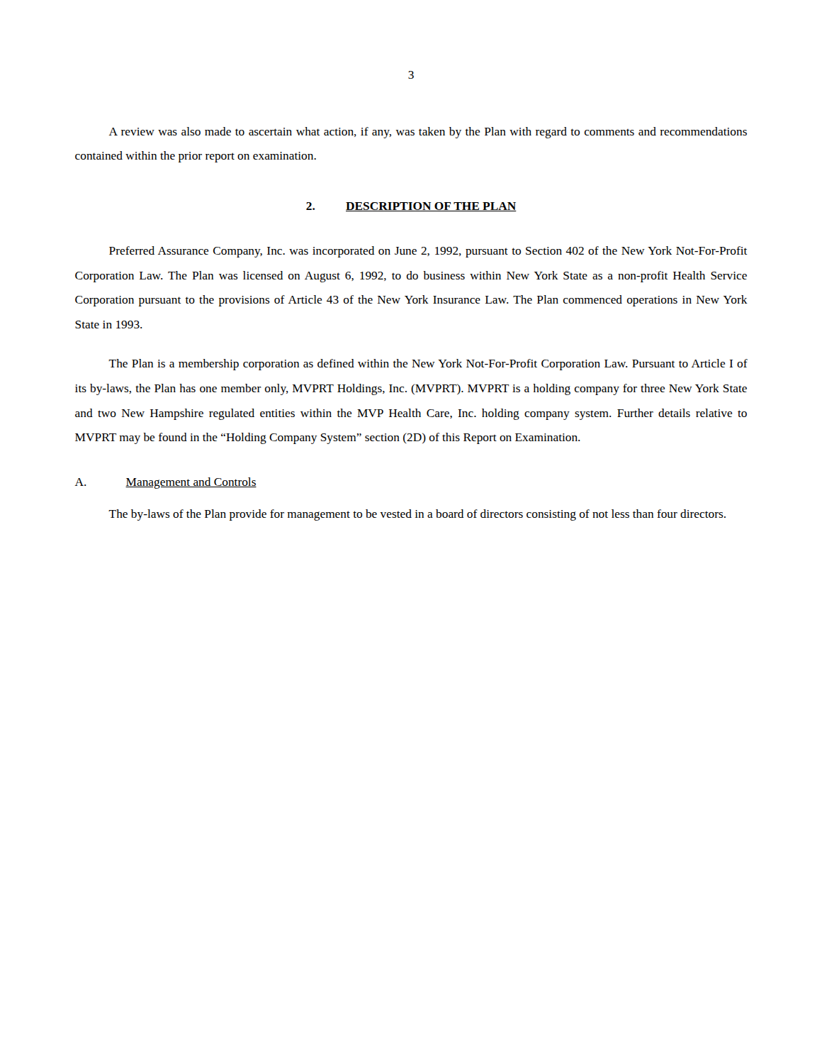3
A review was also made to ascertain what action, if any, was taken by the Plan with regard to comments and recommendations contained within the prior report on examination.
2. DESCRIPTION OF THE PLAN
Preferred Assurance Company, Inc. was incorporated on June 2, 1992, pursuant to Section 402 of the New York Not-For-Profit Corporation Law. The Plan was licensed on August 6, 1992, to do business within New York State as a non-profit Health Service Corporation pursuant to the provisions of Article 43 of the New York Insurance Law. The Plan commenced operations in New York State in 1993.
The Plan is a membership corporation as defined within the New York Not-For-Profit Corporation Law. Pursuant to Article I of its by-laws, the Plan has one member only, MVPRT Holdings, Inc. (MVPRT). MVPRT is a holding company for three New York State and two New Hampshire regulated entities within the MVP Health Care, Inc. holding company system. Further details relative to MVPRT may be found in the “Holding Company System” section (2D) of this Report on Examination.
A. Management and Controls
The by-laws of the Plan provide for management to be vested in a board of directors consisting of not less than four directors.